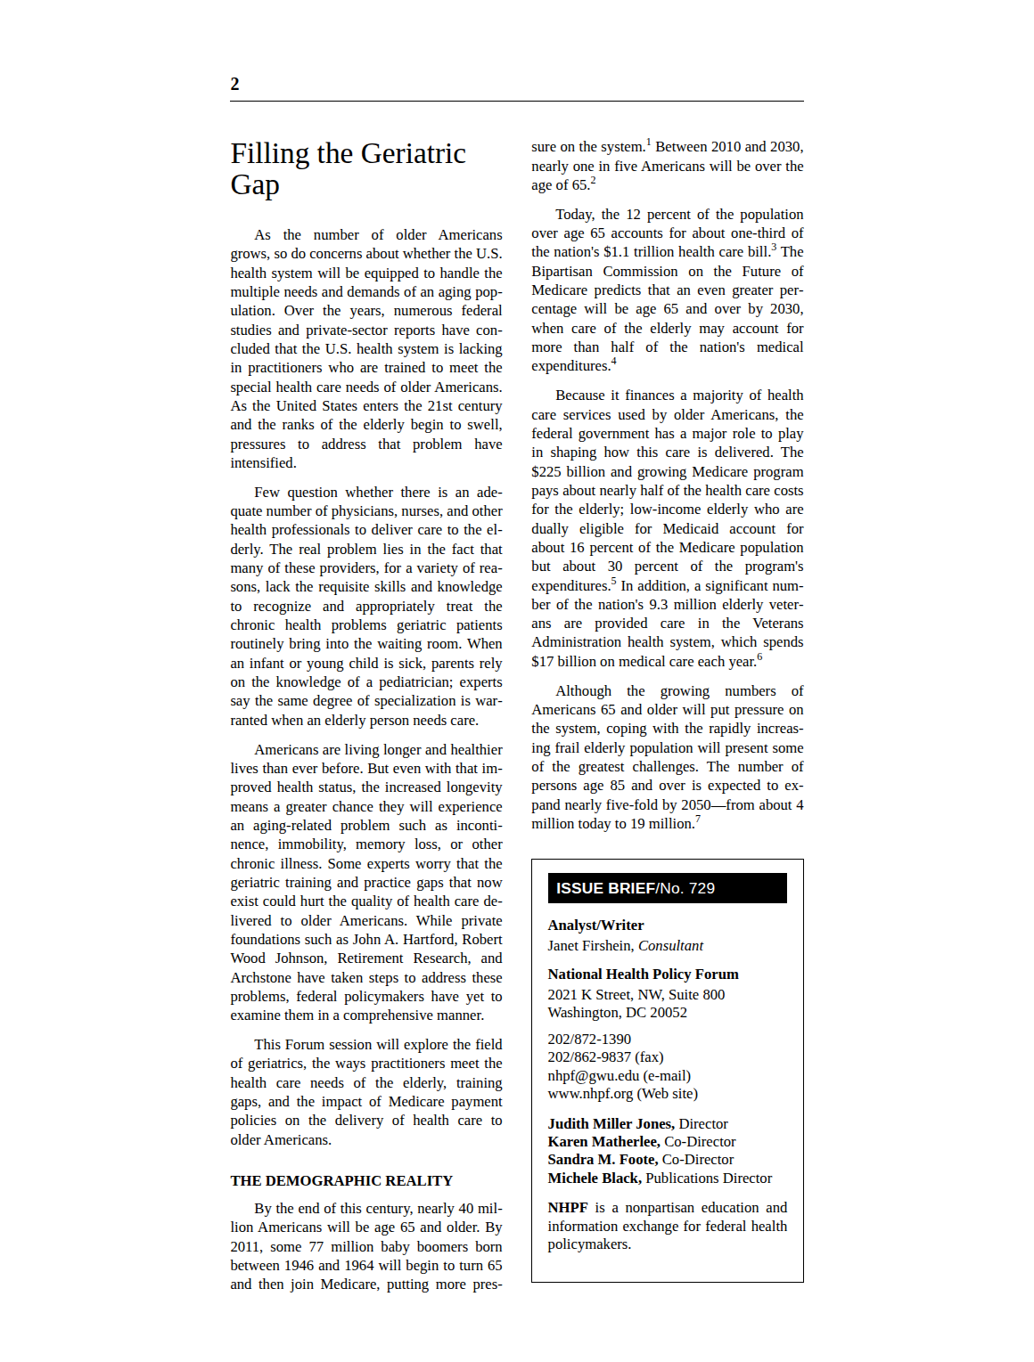2
Filling the Geriatric Gap
As the number of older Americans grows, so do concerns about whether the U.S. health system will be equipped to handle the multiple needs and demands of an aging population. Over the years, numerous federal studies and private-sector reports have concluded that the U.S. health system is lacking in practitioners who are trained to meet the special health care needs of older Americans. As the United States enters the 21st century and the ranks of the elderly begin to swell, pressures to address that problem have intensified.
Few question whether there is an adequate number of physicians, nurses, and other health professionals to deliver care to the elderly. The real problem lies in the fact that many of these providers, for a variety of reasons, lack the requisite skills and knowledge to recognize and appropriately treat the chronic health problems geriatric patients routinely bring into the waiting room. When an infant or young child is sick, parents rely on the knowledge of a pediatrician; experts say the same degree of specialization is warranted when an elderly person needs care.
Americans are living longer and healthier lives than ever before. But even with that improved health status, the increased longevity means a greater chance they will experience an aging-related problem such as incontinence, immobility, memory loss, or other chronic illness. Some experts worry that the geriatric training and practice gaps that now exist could hurt the quality of health care delivered to older Americans. While private foundations such as John A. Hartford, Robert Wood Johnson, Retirement Research, and Archstone have taken steps to address these problems, federal policymakers have yet to examine them in a comprehensive manner.
This Forum session will explore the field of geriatrics, the ways practitioners meet the health care needs of the elderly, training gaps, and the impact of Medicare payment policies on the delivery of health care to older Americans.
THE DEMOGRAPHIC REALITY
By the end of this century, nearly 40 million Americans will be age 65 and older. By 2011, some 77 million baby boomers born between 1946 and 1964 will begin to turn 65 and then join Medicare, putting more pressure on the system.1 Between 2010 and 2030, nearly one in five Americans will be over the age of 65.2
Today, the 12 percent of the population over age 65 accounts for about one-third of the nation's $1.1 trillion health care bill.3 The Bipartisan Commission on the Future of Medicare predicts that an even greater percentage will be age 65 and over by 2030, when care of the elderly may account for more than half of the nation's medical expenditures.4
Because it finances a majority of health care services used by older Americans, the federal government has a major role to play in shaping how this care is delivered. The $225 billion and growing Medicare program pays about nearly half of the health care costs for the elderly; low-income elderly who are dually eligible for Medicaid account for about 16 percent of the Medicare population but about 30 percent of the program's expenditures.5 In addition, a significant number of the nation's 9.3 million elderly veterans are provided care in the Veterans Administration health system, which spends $17 billion on medical care each year.6
Although the growing numbers of Americans 65 and older will put pressure on the system, coping with the rapidly increasing frail elderly population will present some of the greatest challenges. The number of persons age 85 and over is expected to expand nearly five-fold by 2050—from about 4 million today to 19 million.7
ISSUE BRIEF/No. 729
Analyst/Writer
Janet Firshein, Consultant
National Health Policy Forum
2021 K Street, NW, Suite 800
Washington, DC 20052
202/872-1390
202/862-9837 (fax)
nhpf@gwu.edu (e-mail)
www.nhpf.org (Web site)
Judith Miller Jones, Director
Karen Matherlee, Co-Director
Sandra M. Foote, Co-Director
Michele Black, Publications Director
NHPF is a nonpartisan education and information exchange for federal health policymakers.